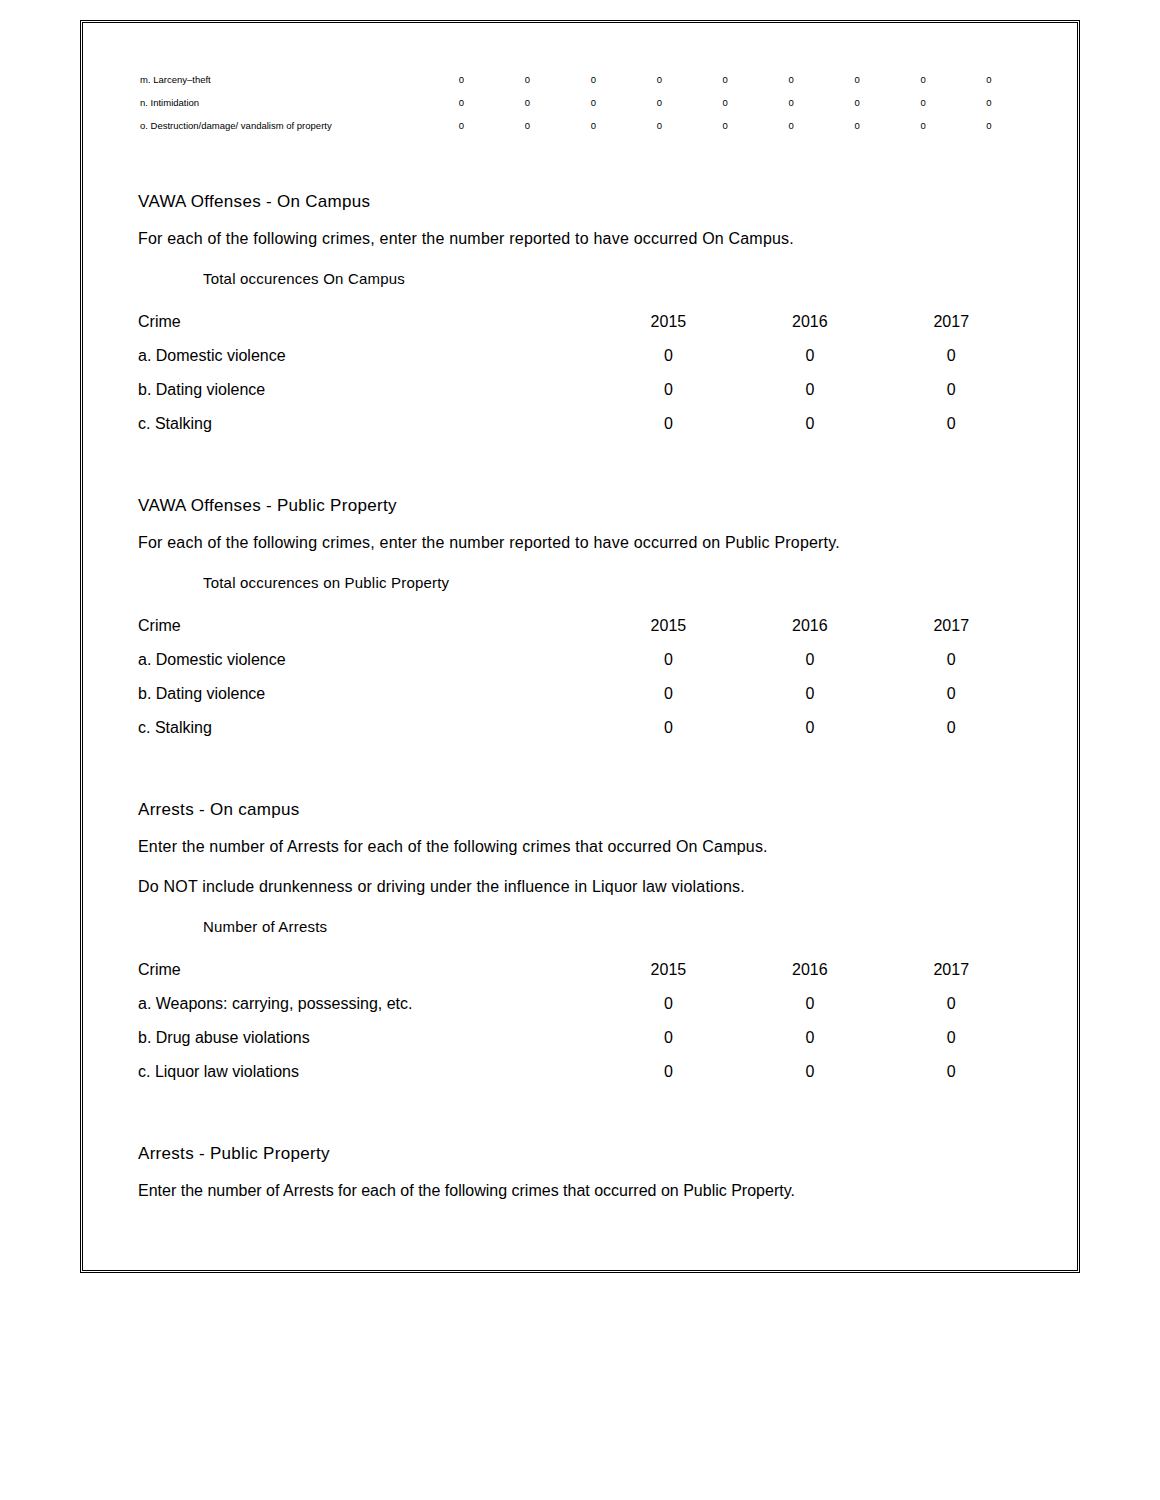| m. Larceny–theft | 0 | 0 | 0 | 0 | 0 | 0 | 0 | 0 | 0 |
| n. Intimidation | 0 | 0 | 0 | 0 | 0 | 0 | 0 | 0 | 0 |
| o. Destruction/damage/ vandalism of property | 0 | 0 | 0 | 0 | 0 | 0 | 0 | 0 | 0 |
VAWA Offenses - On Campus
For each of the following crimes, enter the number reported to have occurred On Campus.
Total occurences On Campus
| Crime | 2015 | 2016 | 2017 |
| --- | --- | --- | --- |
| a. Domestic violence | 0 | 0 | 0 |
| b. Dating violence | 0 | 0 | 0 |
| c. Stalking | 0 | 0 | 0 |
VAWA Offenses - Public Property
For each of the following crimes, enter the number reported to have occurred on Public Property.
Total occurences on Public Property
| Crime | 2015 | 2016 | 2017 |
| --- | --- | --- | --- |
| a. Domestic violence | 0 | 0 | 0 |
| b. Dating violence | 0 | 0 | 0 |
| c. Stalking | 0 | 0 | 0 |
Arrests - On campus
Enter the number of Arrests for each of the following crimes that occurred On Campus.
Do NOT include drunkenness or driving under the influence in Liquor law violations.
Number of Arrests
| Crime | 2015 | 2016 | 2017 |
| --- | --- | --- | --- |
| a. Weapons: carrying, possessing, etc. | 0 | 0 | 0 |
| b. Drug abuse violations | 0 | 0 | 0 |
| c. Liquor law violations | 0 | 0 | 0 |
Arrests - Public Property
Enter the number of Arrests for each of the following crimes that occurred on Public Property.